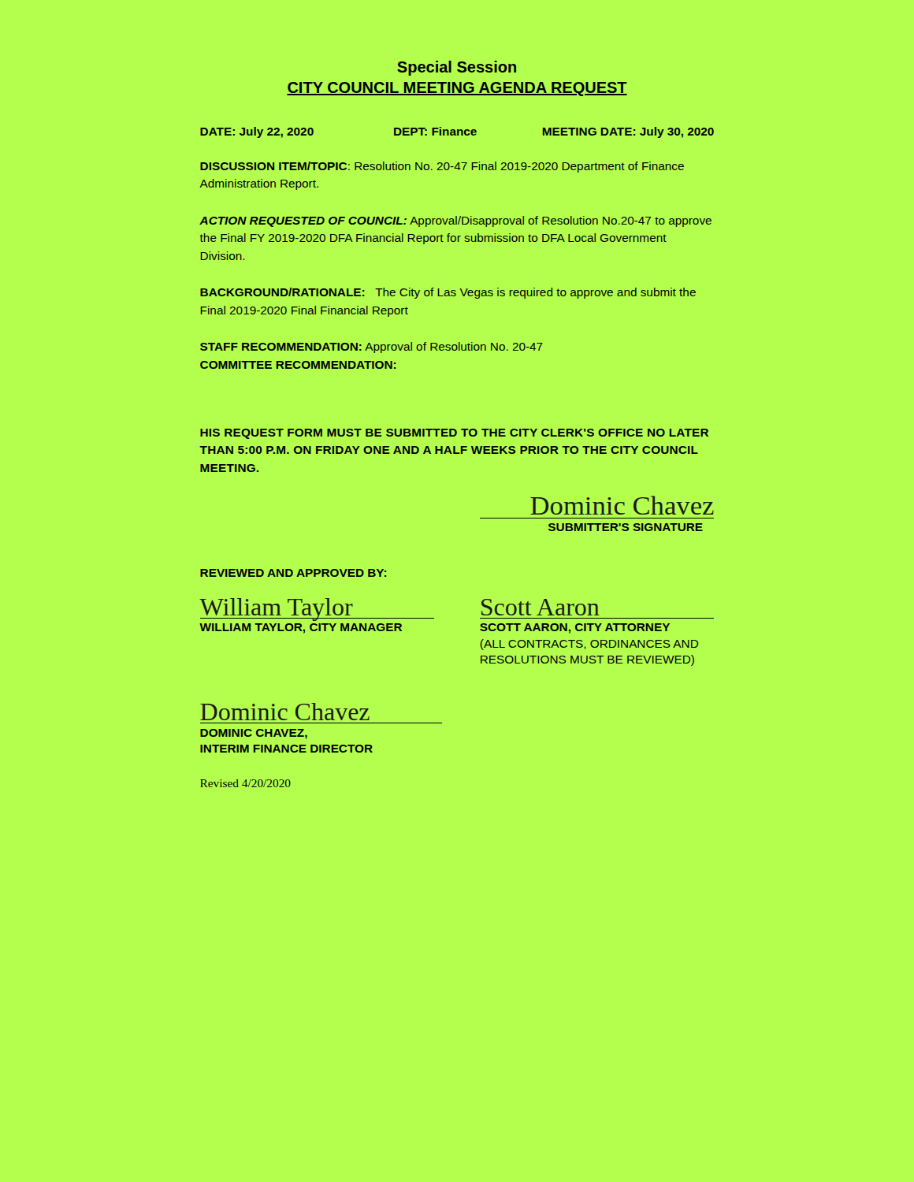Special Session
CITY COUNCIL MEETING AGENDA REQUEST
DATE: July 22, 2020 DEPT: Finance MEETING DATE: July 30, 2020
DISCUSSION ITEM/TOPIC: Resolution No. 20-47 Final 2019-2020 Department of Finance Administration Report.
ACTION REQUESTED OF COUNCIL: Approval/Disapproval of Resolution No.20-47 to approve the Final FY 2019-2020 DFA Financial Report for submission to DFA Local Government Division.
BACKGROUND/RATIONALE: The City of Las Vegas is required to approve and submit the Final 2019-2020 Final Financial Report
STAFF RECOMMENDATION: Approval of Resolution No. 20-47
COMMITTEE RECOMMENDATION:
HIS REQUEST FORM MUST BE SUBMITTED TO THE CITY CLERK'S OFFICE NO LATER THAN 5:00 P.M. ON FRIDAY ONE AND A HALF WEEKS PRIOR TO THE CITY COUNCIL MEETING.
Dominic Chavez
SUBMITTER'S SIGNATURE
REVIEWED AND APPROVED BY:
William Taylor
WILLIAM TAYLOR, CITY MANAGER
Scott Aaron
SCOTT AARON, CITY ATTORNEY
(ALL CONTRACTS, ORDINANCES AND RESOLUTIONS MUST BE REVIEWED)
Dominic Chavez
DOMINIC CHAVEZ,
INTERIM FINANCE DIRECTOR
Revised 4/20/2020